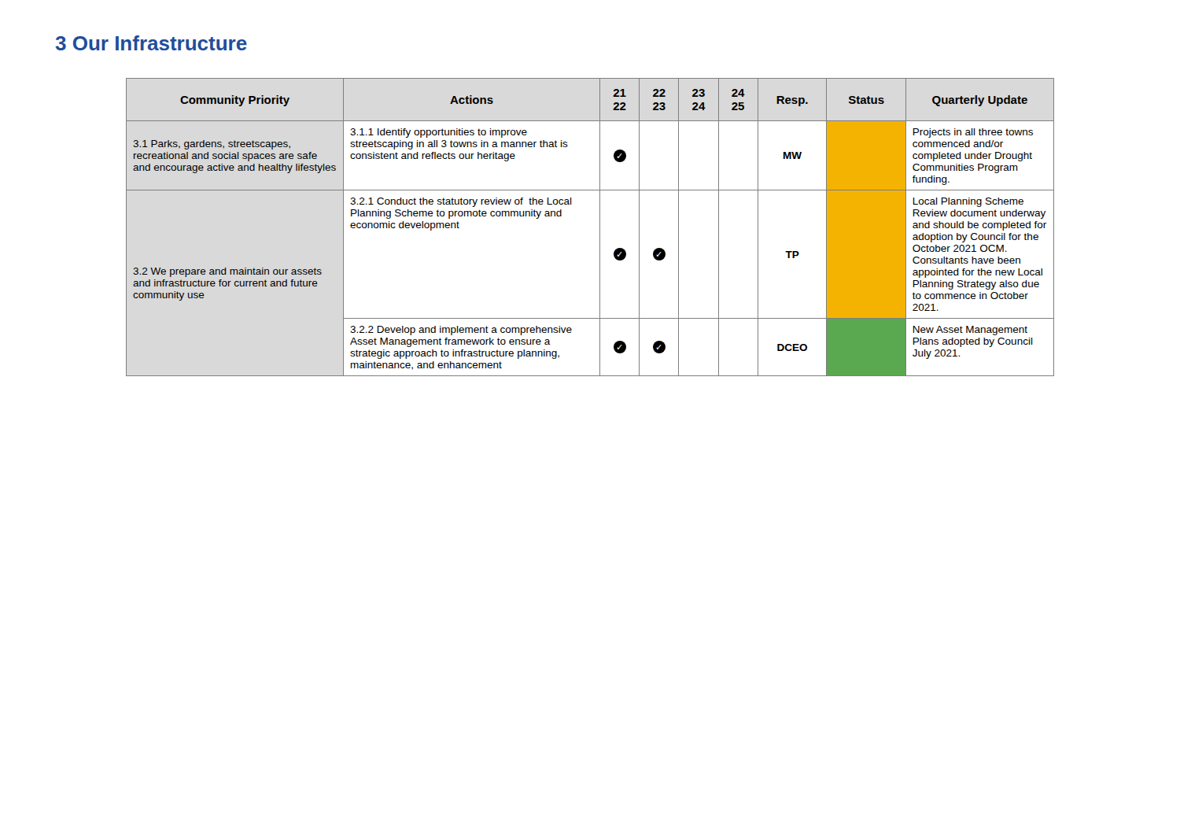3 Our Infrastructure
| Community Priority | Actions | 21 22 | 22 23 | 23 24 | 24 25 | Resp. | Status | Quarterly Update |
| --- | --- | --- | --- | --- | --- | --- | --- | --- |
| 3.1 Parks, gardens, streetscapes, recreational and social spaces are safe and encourage active and healthy lifestyles | 3.1.1 Identify opportunities to improve streetscaping in all 3 towns in a manner that is consistent and reflects our heritage | ✓ | | | | MW | | Projects in all three towns commenced and/or completed under Drought Communities Program funding. |
| 3.2 We prepare and maintain our assets and infrastructure for current and future community use | 3.2.1 Conduct the statutory review of the Local Planning Scheme to promote community and economic development | ✓ | ✓ | | | TP | | Local Planning Scheme Review document underway and should be completed for adoption by Council for the October 2021 OCM. Consultants have been appointed for the new Local Planning Strategy also due to commence in October 2021. |
| 3.2.2 Develop and implement a comprehensive Asset Management framework to ensure a strategic approach to infrastructure planning, maintenance, and enhancement | ✓ | ✓ | | | DCEO | | New Asset Management Plans adopted by Council July 2021. |